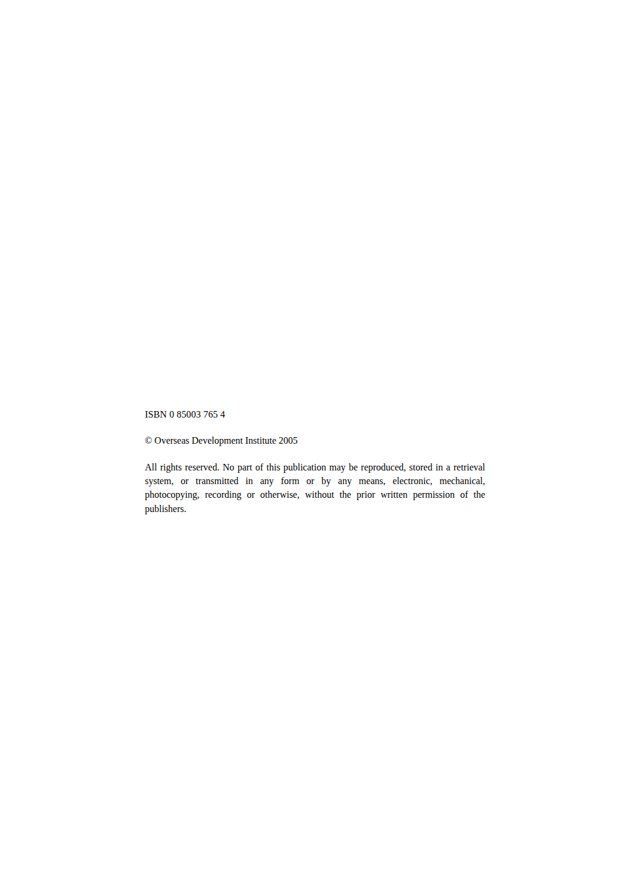ISBN 0 85003 765 4
© Overseas Development Institute 2005
All rights reserved. No part of this publication may be reproduced, stored in a retrieval system, or transmitted in any form or by any means, electronic, mechanical, photocopying, recording or otherwise, without the prior written permission of the publishers.